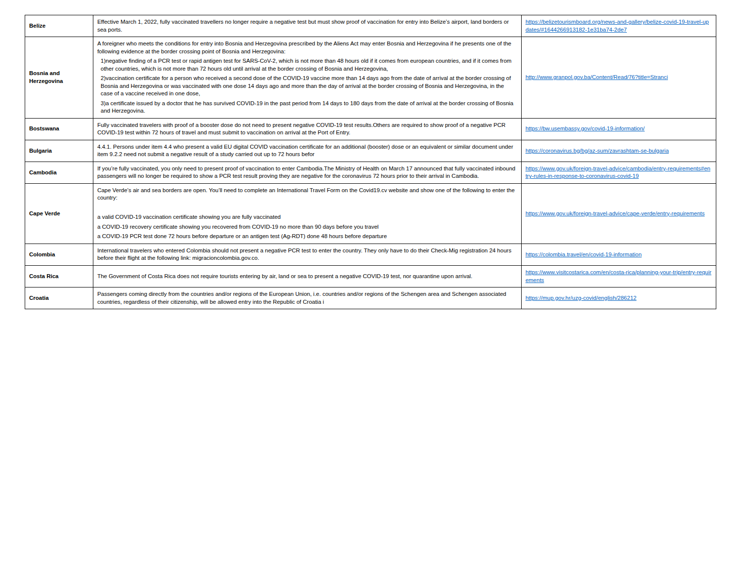| Belize | Effective March 1, 2022, fully vaccinated travellers no longer require a negative test but must show proof of vaccination for entry into Belize’s airport, land borders or sea ports. | https://belizetourismboard.org/news-and-gallery/belize-covid-19-travel-updates/#1644266913182-1e31ba74-2de7 |
| Bosnia and Herzegovina | A foreigner who meets the conditions for entry into Bosnia and Herzegovina prescribed by the Aliens Act may enter Bosnia and Herzegovina if he presents one of the following evidence at the border crossing point of Bosnia and Herzegovina: 1)negative finding of a PCR test or rapid antigen test for SARS-CoV-2, which is not more than 48 hours old if it comes from european countries, and if it comes from other countries, which is not more than 72 hours old until arrival at the border crossing of Bosnia and Herzegovina, 2)vaccination certificate for a person who received a second dose of the COVID-19 vaccine more than 14 days ago from the date of arrival at the border crossing of Bosnia and Herzegovina or was vaccinated with one dose 14 days ago and more than the day of arrival at the border crossing of Bosnia and Herzegovina, in the case of a vaccine received in one dose, 3)a certificate issued by a doctor that he has survived COVID-19 in the past period from 14 days to 180 days from the date of arrival at the border crossing of Bosnia and Herzegovina. | http://www.granpol.gov.ba/Content/Read/76?title=Stranci |
| Bostswana | Fully vaccinated travelers with proof of a booster dose do not need to present negative COVID-19 test results.Others are required to show proof of a negative PCR COVID-19 test within 72 hours of travel and must submit to vaccination on arrival at the Port of Entry. | https://bw.usembassy.gov/covid-19-information/ |
| Bulgaria | 4.4.1. Persons under item 4.4 who present a valid EU digital COVID vaccination certificate for an additional (booster) dose or an equivalent or similar document under item 9.2.2 need not submit a negative result of a study carried out up to 72 hours befor | https://coronavirus.bg/bg/az-sum/zavrashtam-se-bulgaria |
| Cambodia | If you’re fully vaccinated, you only need to present proof of vaccination to enter Cambodia.The Ministry of Health on March 17 announced that fully vaccinated inbound passengers will no longer be required to show a PCR test result proving they are negative for the coronavirus 72 hours prior to their arrival in Cambodia. | https://www.gov.uk/foreign-travel-advice/cambodia/entry-requirements#entry-rules-in-response-to-coronavirus-covid-19 |
| Cape Verde | Cape Verde’s air and sea borders are open. You’ll need to complete an International Travel Form on the Covid19.cv website and show one of the following to enter the country: a valid COVID-19 vaccination certificate showing you are fully vaccinated a COVID-19 recovery certificate showing you recovered from COVID-19 no more than 90 days before you travel a COVID-19 PCR test done 72 hours before departure or an antigen test (Ag-RDT) done 48 hours before departure | https://www.gov.uk/foreign-travel-advice/cape-verde/entry-requirements |
| Colombia | International travelers who entered Colombia should not present a negative PCR test to enter the country. They only have to do their Check-Mig registration 24 hours before their flight at the following link: migracioncolombia.gov.co. | https://colombia.travel/en/covid-19-information |
| Costa Rica | The Government of Costa Rica does not require tourists entering by air, land or sea to present a negative COVID-19 test, nor quarantine upon arrival. | https://www.visitcostarica.com/en/costa-rica/planning-your-trip/entry-requirements |
| Croatia | Passengers coming directly from the countries and/or regions of the European Union, i.e. countries and/or regions of the Schengen area and Schengen associated countries, regardless of their citizenship, will be allowed entry into the Republic of Croatia i | https://mup.gov.hr/uzg-covid/english/286212 |